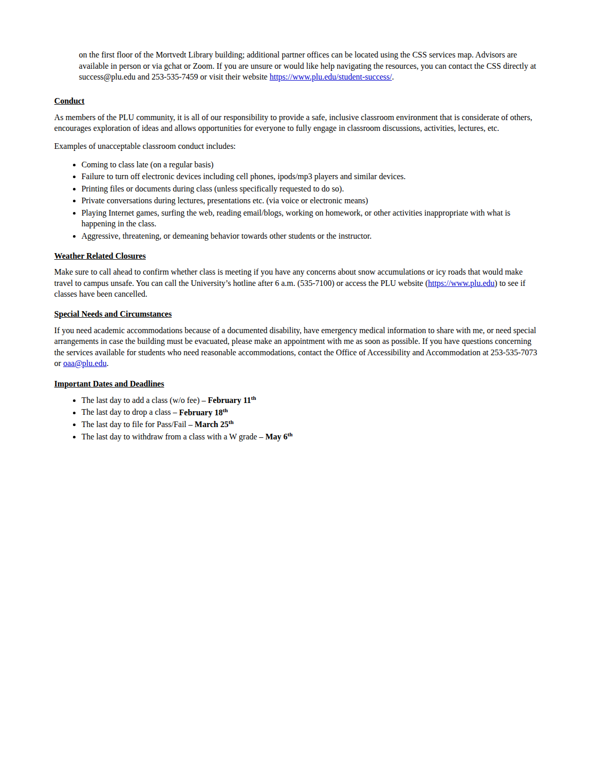on the first floor of the Mortvedt Library building; additional partner offices can be located using the CSS services map. Advisors are available in person or via gchat or Zoom. If you are unsure or would like help navigating the resources, you can contact the CSS directly at success@plu.edu and 253-535-7459 or visit their website https://www.plu.edu/student-success/.
Conduct
As members of the PLU community, it is all of our responsibility to provide a safe, inclusive classroom environment that is considerate of others, encourages exploration of ideas and allows opportunities for everyone to fully engage in classroom discussions, activities, lectures, etc.
Examples of unacceptable classroom conduct includes:
Coming to class late (on a regular basis)
Failure to turn off electronic devices including cell phones, ipods/mp3 players and similar devices.
Printing files or documents during class (unless specifically requested to do so).
Private conversations during lectures, presentations etc. (via voice or electronic means)
Playing Internet games, surfing the web, reading email/blogs, working on homework, or other activities inappropriate with what is happening in the class.
Aggressive, threatening, or demeaning behavior towards other students or the instructor.
Weather Related Closures
Make sure to call ahead to confirm whether class is meeting if you have any concerns about snow accumulations or icy roads that would make travel to campus unsafe. You can call the University’s hotline after 6 a.m. (535-7100) or access the PLU website (https://www.plu.edu) to see if classes have been cancelled.
Special Needs and Circumstances
If you need academic accommodations because of a documented disability, have emergency medical information to share with me, or need special arrangements in case the building must be evacuated, please make an appointment with me as soon as possible. If you have questions concerning the services available for students who need reasonable accommodations, contact the Office of Accessibility and Accommodation at 253-535-7073 or oaa@plu.edu.
Important Dates and Deadlines
The last day to add a class (w/o fee) – February 11th
The last day to drop a class – February 18th
The last day to file for Pass/Fail – March 25th
The last day to withdraw from a class with a W grade – May 6th